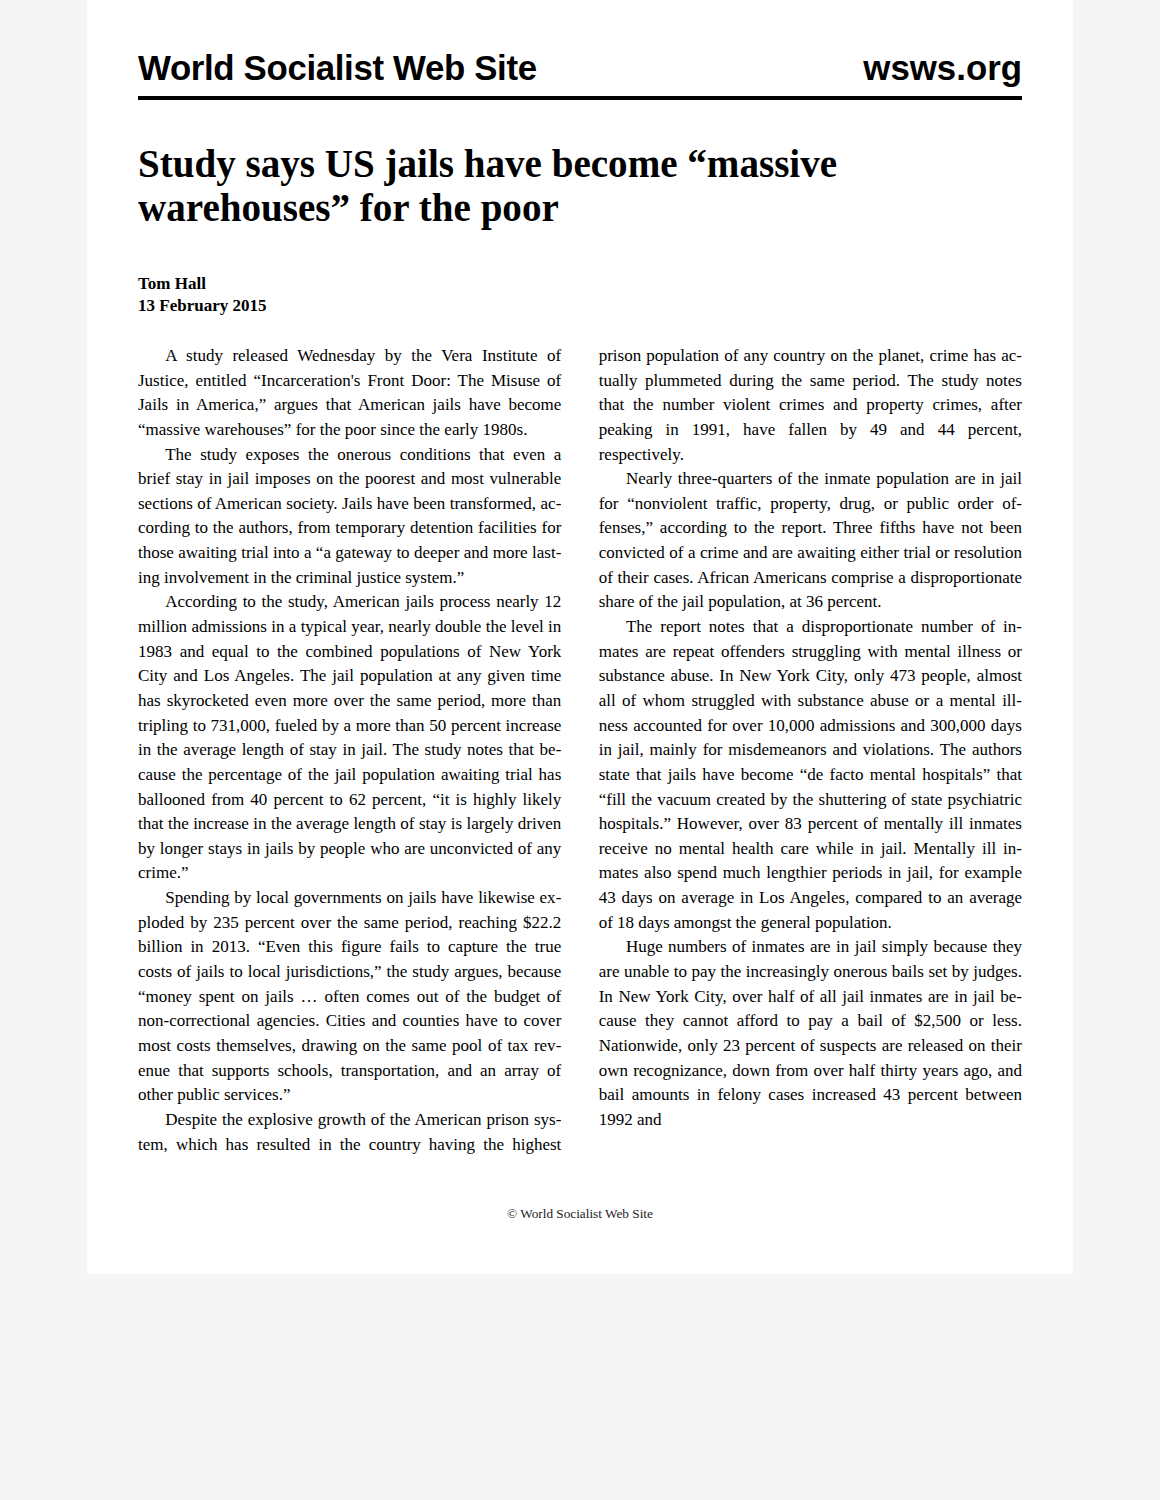World Socialist Web Site
wsws.org
Study says US jails have become “massive warehouses” for the poor
Tom Hall 13 February 2015
A study released Wednesday by the Vera Institute of Justice, entitled “Incarceration's Front Door: The Misuse of Jails in America,” argues that American jails have become “massive warehouses” for the poor since the early 1980s.
The study exposes the onerous conditions that even a brief stay in jail imposes on the poorest and most vulnerable sections of American society. Jails have been transformed, according to the authors, from temporary detention facilities for those awaiting trial into a “a gateway to deeper and more lasting involvement in the criminal justice system.”
According to the study, American jails process nearly 12 million admissions in a typical year, nearly double the level in 1983 and equal to the combined populations of New York City and Los Angeles. The jail population at any given time has skyrocketed even more over the same period, more than tripling to 731,000, fueled by a more than 50 percent increase in the average length of stay in jail. The study notes that because the percentage of the jail population awaiting trial has ballooned from 40 percent to 62 percent, “it is highly likely that the increase in the average length of stay is largely driven by longer stays in jails by people who are unconvicted of any crime.”
Spending by local governments on jails have likewise exploded by 235 percent over the same period, reaching $22.2 billion in 2013. “Even this figure fails to capture the true costs of jails to local jurisdictions,” the study argues, because “money spent on jails … often comes out of the budget of non-correctional agencies. Cities and counties have to cover most costs themselves, drawing on the same pool of tax revenue that supports schools, transportation, and an array of other public services.”
Despite the explosive growth of the American prison system, which has resulted in the country having the highest prison population of any country on the planet, crime has actually plummeted during the same period. The study notes that the number violent crimes and property crimes, after peaking in 1991, have fallen by 49 and 44 percent, respectively.
Nearly three-quarters of the inmate population are in jail for “nonviolent traffic, property, drug, or public order offenses,” according to the report. Three fifths have not been convicted of a crime and are awaiting either trial or resolution of their cases. African Americans comprise a disproportionate share of the jail population, at 36 percent.
The report notes that a disproportionate number of inmates are repeat offenders struggling with mental illness or substance abuse. In New York City, only 473 people, almost all of whom struggled with substance abuse or a mental illness accounted for over 10,000 admissions and 300,000 days in jail, mainly for misdemeanors and violations. The authors state that jails have become “de facto mental hospitals” that “fill the vacuum created by the shuttering of state psychiatric hospitals.” However, over 83 percent of mentally ill inmates receive no mental health care while in jail. Mentally ill inmates also spend much lengthier periods in jail, for example 43 days on average in Los Angeles, compared to an average of 18 days amongst the general population.
Huge numbers of inmates are in jail simply because they are unable to pay the increasingly onerous bails set by judges. In New York City, over half of all jail inmates are in jail because they cannot afford to pay a bail of $2,500 or less. Nationwide, only 23 percent of suspects are released on their own recognizance, down from over half thirty years ago, and bail amounts in felony cases increased 43 percent between 1992 and
© World Socialist Web Site